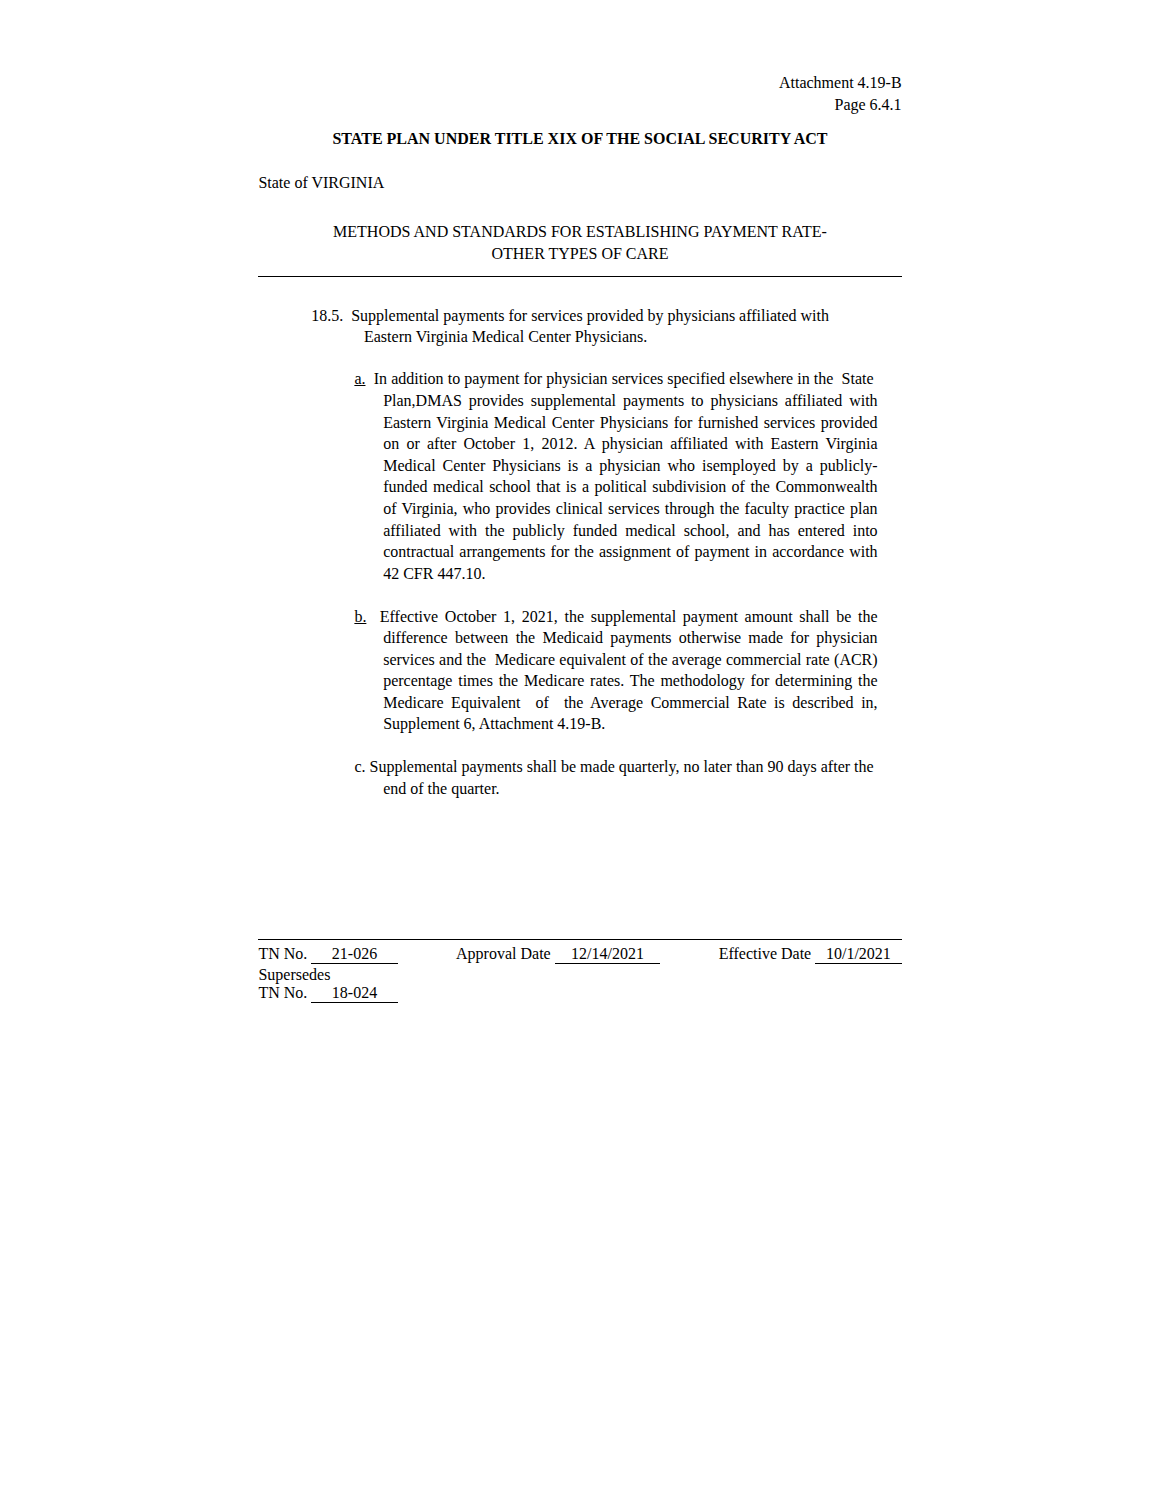Attachment 4.19-B
Page 6.4.1
STATE PLAN UNDER TITLE XIX OF THE SOCIAL SECURITY ACT
State of VIRGINIA
METHODS AND STANDARDS FOR ESTABLISHING PAYMENT RATE-
OTHER TYPES OF CARE
18.5. Supplemental payments for services provided by physicians affiliated with Eastern Virginia Medical Center Physicians.
a. In addition to payment for physician services specified elsewhere in the State Plan,DMAS provides supplemental payments to physicians affiliated with Eastern Virginia Medical Center Physicians for furnished services provided on or after October 1, 2012. A physician affiliated with Eastern Virginia Medical Center Physicians is a physician who isemployed by a publicly- funded medical school that is a political subdivision of the Commonwealth of Virginia, who provides clinical services through the faculty practice plan affiliated with the publicly funded medical school, and has entered into contractual arrangements for the assignment of payment in accordance with 42 CFR 447.10.
b. Effective October 1, 2021, the supplemental payment amount shall be the difference between the Medicaid payments otherwise made for physician services and the Medicare equivalent of the average commercial rate (ACR) percentage times the Medicare rates. The methodology for determining the Medicare Equivalent of the Average Commercial Rate is described in, Supplement 6, Attachment 4.19-B.
c. Supplemental payments shall be made quarterly, no later than 90 days after the end of the quarter.
TN No. 21-026
Approval Date 12/14/2021
Effective Date 10/1/2021
Supersedes
TN No. 18-024